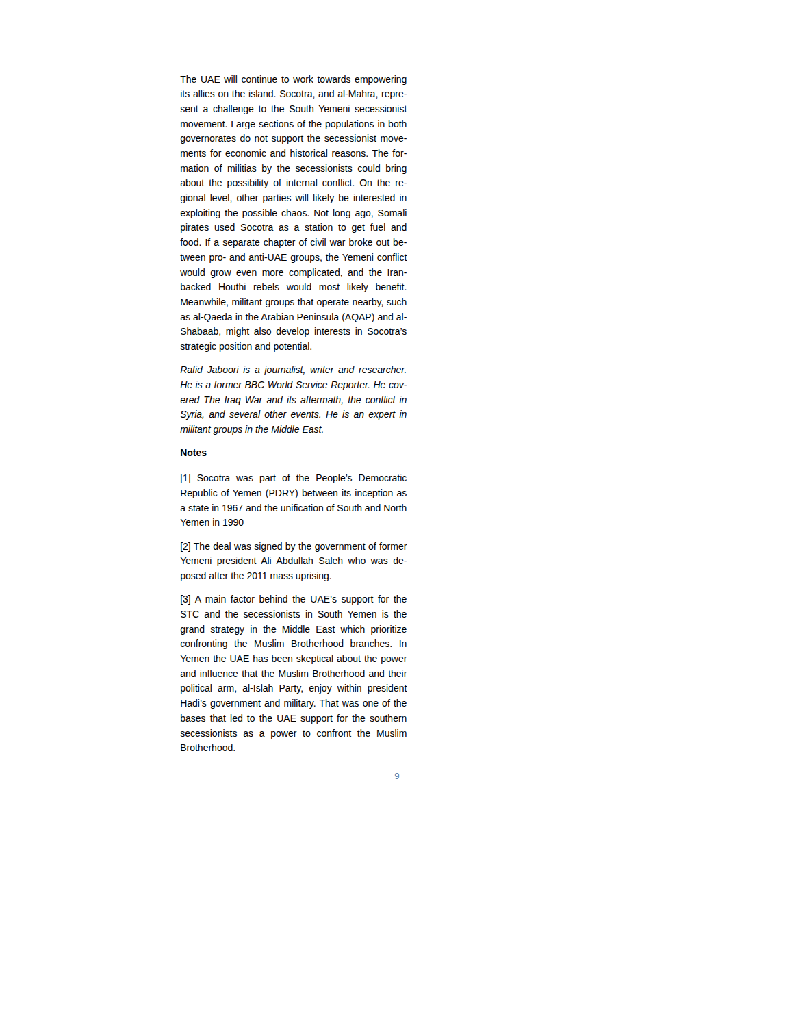The UAE will continue to work towards empowering its allies on the island. Socotra, and al-Mahra, represent a challenge to the South Yemeni secessionist movement. Large sections of the populations in both governorates do not support the secessionist movements for economic and historical reasons. The formation of militias by the secessionists could bring about the possibility of internal conflict. On the regional level, other parties will likely be interested in exploiting the possible chaos. Not long ago, Somali pirates used Socotra as a station to get fuel and food. If a separate chapter of civil war broke out between pro- and anti-UAE groups, the Yemeni conflict would grow even more complicated, and the Iran-backed Houthi rebels would most likely benefit. Meanwhile, militant groups that operate nearby, such as al-Qaeda in the Arabian Peninsula (AQAP) and al-Shabaab, might also develop interests in Socotra’s strategic position and potential.
Rafid Jaboori is a journalist, writer and researcher. He is a former BBC World Service Reporter. He covered The Iraq War and its aftermath, the conflict in Syria, and several other events. He is an expert in militant groups in the Middle East.
Notes
[1] Socotra was part of the People’s Democratic Republic of Yemen (PDRY) between its inception as a state in 1967 and the unification of South and North Yemen in 1990
[2] The deal was signed by the government of former Yemeni president Ali Abdullah Saleh who was deposed after the 2011 mass uprising.
[3] A main factor behind the UAE’s support for the STC and the secessionists in South Yemen is the grand strategy in the Middle East which prioritize confronting the Muslim Brotherhood branches. In Yemen the UAE has been skeptical about the power and influence that the Muslim Brotherhood and their political arm, al-Islah Party, enjoy within president Hadi’s government and military. That was one of the bases that led to the UAE support for the southern secessionists as a power to confront the Muslim Brotherhood.
9